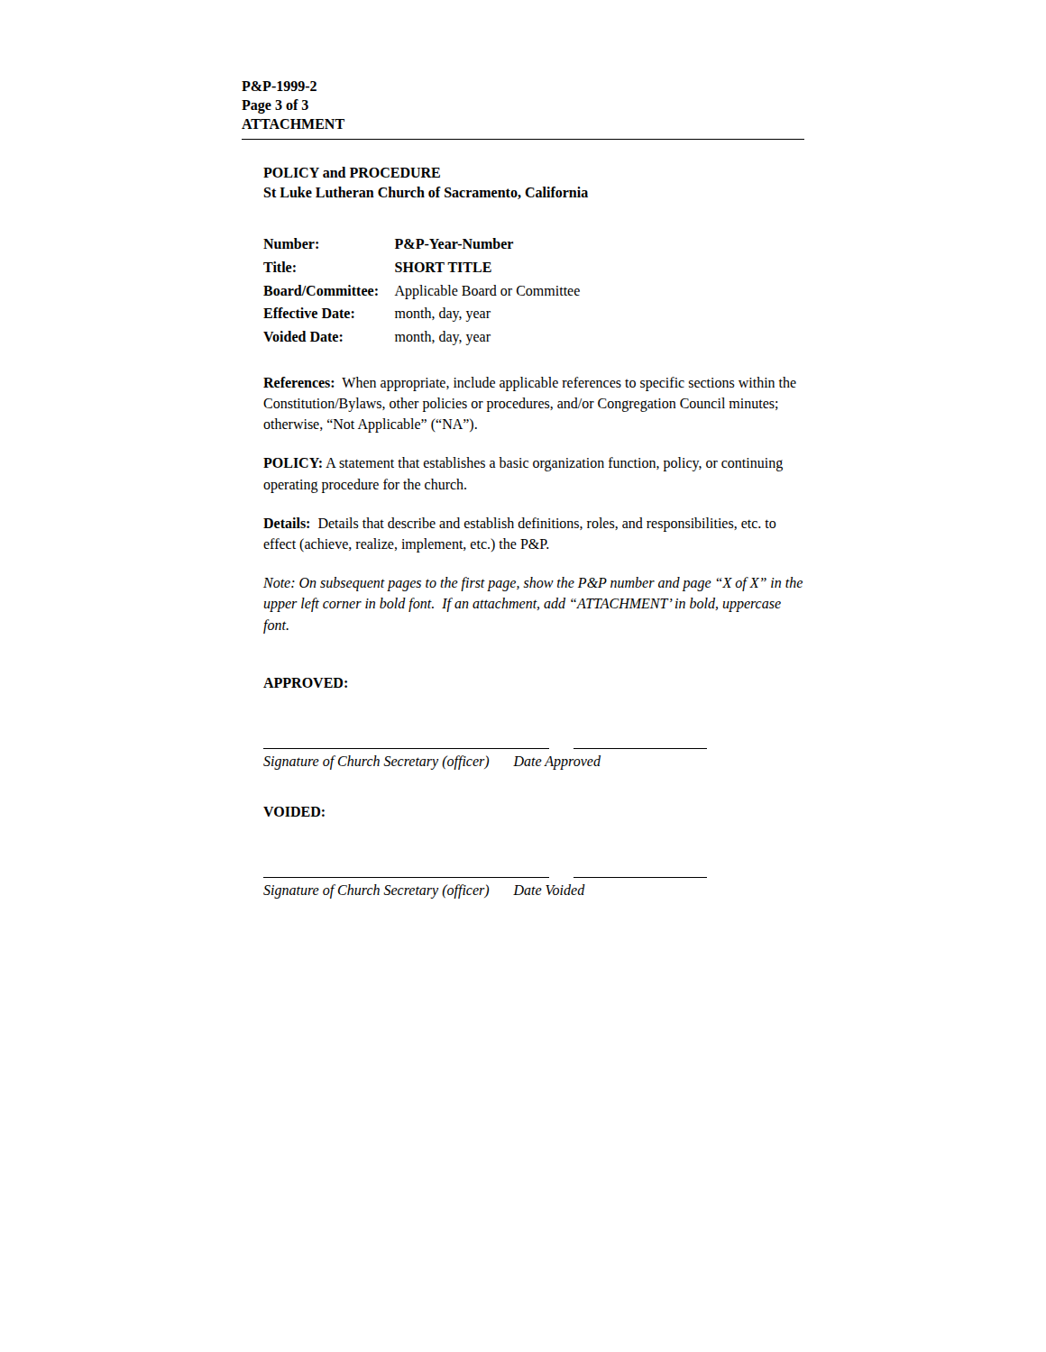P&P-1999-2
Page 3 of 3
ATTACHMENT
POLICY and PROCEDURE
St Luke Lutheran Church of Sacramento, California
| Number: | P&P-Year-Number |
| Title: | SHORT TITLE |
| Board/Committee: | Applicable Board or Committee |
| Effective Date: | month, day, year |
| Voided Date: | month, day, year |
References: When appropriate, include applicable references to specific sections within the Constitution/Bylaws, other policies or procedures, and/or Congregation Council minutes; otherwise, “Not Applicable” (“NA”).
POLICY: A statement that establishes a basic organization function, policy, or continuing operating procedure for the church.
Details: Details that describe and establish definitions, roles, and responsibilities, etc. to effect (achieve, realize, implement, etc.) the P&P.
Note: On subsequent pages to the first page, show the P&P number and page “X of X” in the upper left corner in bold font. If an attachment, add “ATTACHMENT’ in bold, uppercase font.
APPROVED:
Signature of Church Secretary (officer) Date Approved
VOIDED:
Signature of Church Secretary (officer) Date Voided